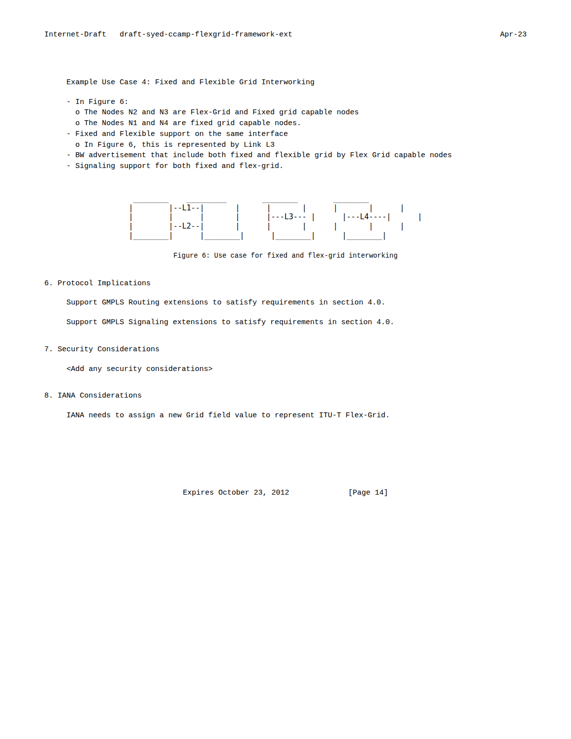Internet-Draft draft-syed-ccamp-flexgrid-framework-ext
Apr-23
Example Use Case 4: Fixed and Flexible Grid Interworking
In Figure 6:
The Nodes N2 and N3 are Flex-Grid and Fixed grid capable nodes
The Nodes N1 and N4 are fixed grid capable nodes.
Fixed and Flexible support on the same interface
In Figure 6, this is represented by Link L3
BW advertisement that include both fixed and flexible grid by Flex Grid capable nodes
Signaling support for both fixed and flex-grid.
                    ________    _________        ________        ________
                   |        |--L1--|       |      |       |      |       |      |
                   |        |      |       |      |---L3--- |      |---L4----|      |
                   |        |--L2--|       |      |       |      |       |      |
                   |________|      |________|      |________|      |________|
Figure 6: Use case for fixed and flex-grid interworking
6. Protocol Implications
Support GMPLS Routing extensions to satisfy requirements in section 4.0.
Support GMPLS Signaling extensions to satisfy requirements in section 4.0.
7. Security Considerations
<Add any security considerations>
8. IANA Considerations
IANA needs to assign a new Grid field value to represent ITU-T Flex-Grid.
Expires October 23, 2012
[Page 14]